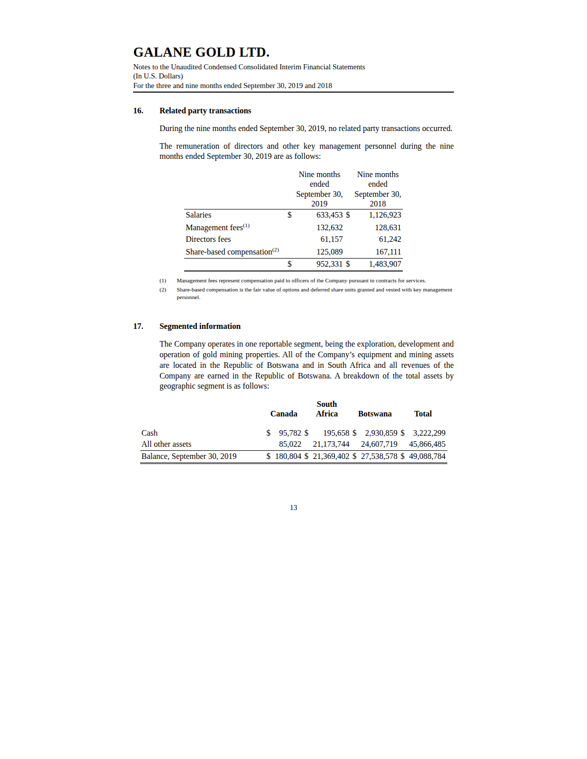GALANE GOLD LTD.
Notes to the Unaudited Condensed Consolidated Interim Financial Statements
(In U.S. Dollars)
For the three and nine months ended September 30, 2019 and 2018
16. Related party transactions
During the nine months ended September 30, 2019, no related party transactions occurred.
The remuneration of directors and other key management personnel during the nine months ended September 30, 2019 are as follows:
| | | Nine months ended September 30, 2019 | | Nine months ended September 30, 2018 |
| Salaries | $ | 633,453 | $ | 1,126,923 |
| Management fees (1) | | 132,632 | | 128,631 |
| Directors fees | | 61,157 | | 61,242 |
| Share-based compensation (2) | | 125,089 | | 167,111 |
| | $ | 952,331 | $ | 1,483,907 |
(1) Management fees represent compensation paid to officers of the Company pursuant to contracts for services.
(2) Share-based compensation is the fair value of options and deferred share units granted and vested with key management personnel.
17. Segmented information
The Company operates in one reportable segment, being the exploration, development and operation of gold mining properties. All of the Company’s equipment and mining assets are located in the Republic of Botswana and in South Africa and all revenues of the Company are earned in the Republic of Botswana. A breakdown of the total assets by geographic segment is as follows:
| | Canada | South Africa | Botswana | Total |
| Cash | $ | 95,782 | $ | 195,658 | $ | 2,930,859 | $ | 3,222,299 |
| All other assets | | 85,022 | | 21,173,744 | | 24,607,719 | | 45,866,485 |
| Balance, September 30, 2019 | $ | 180,804 | $ | 21,369,402 | $ | 27,538,578 | $ | 49,088,784 |
13